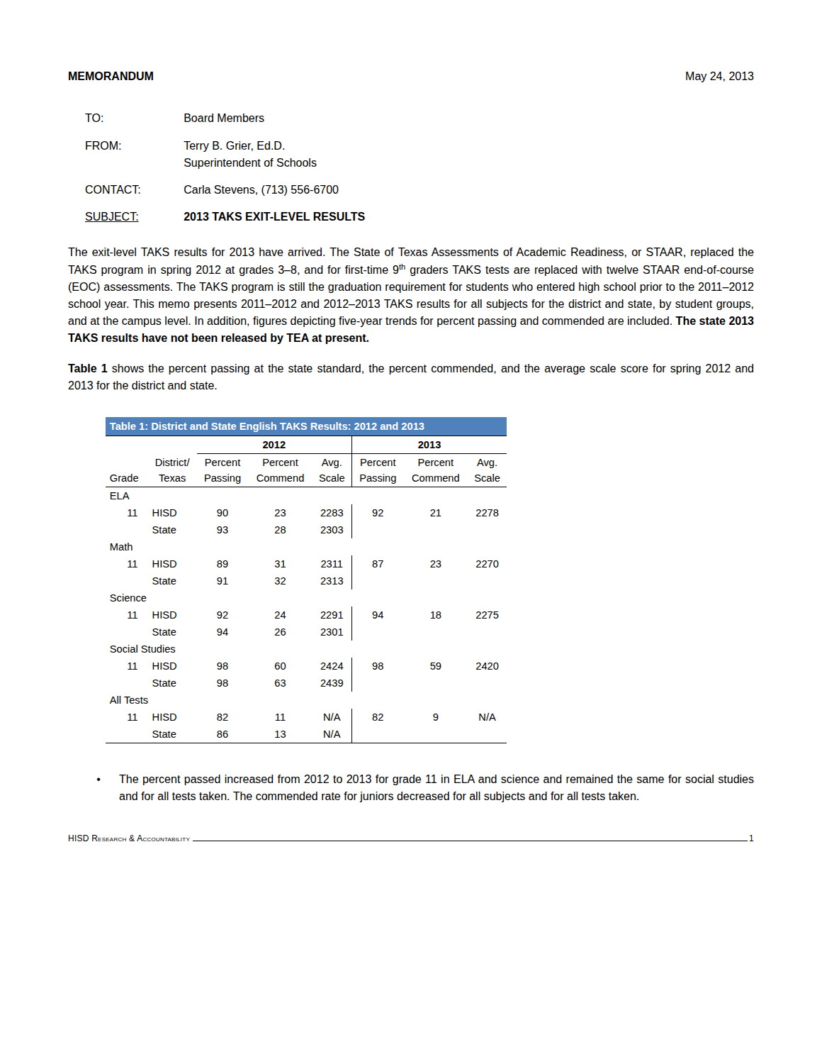MEMORANDUM May 24, 2013
| TO: | Board Members |
| FROM: | Terry B. Grier, Ed.D. Superintendent of Schools |
| CONTACT: | Carla Stevens, (713) 556-6700 |
| SUBJECT: | 2013 TAKS EXIT-LEVEL RESULTS |
The exit-level TAKS results for 2013 have arrived. The State of Texas Assessments of Academic Readiness, or STAAR, replaced the TAKS program in spring 2012 at grades 3–8, and for first-time 9th graders TAKS tests are replaced with twelve STAAR end-of-course (EOC) assessments. The TAKS program is still the graduation requirement for students who entered high school prior to the 2011–2012 school year. This memo presents 2011–2012 and 2012–2013 TAKS results for all subjects for the district and state, by student groups, and at the campus level. In addition, figures depicting five-year trends for percent passing and commended are included. The state 2013 TAKS results have not been released by TEA at present.
Table 1 shows the percent passing at the state standard, the percent commended, and the average scale score for spring 2012 and 2013 for the district and state.
Table 1: District and State English TAKS Results: 2012 and 2013
| | | 2012 | 2013 |
| --- | --- | --- | --- |
| Grade | District/ Texas | Percent Passing | Percent Commend | Avg. Scale | Percent Passing | Percent Commend | Avg. Scale |
| ELA |
| 11 | HISD | 90 | 23 | 2283 | 92 | 21 | 2278 |
| | State | 93 | 28 | 2303 | | | |
| Math |
| 11 | HISD | 89 | 31 | 2311 | 87 | 23 | 2270 |
| | State | 91 | 32 | 2313 | | | |
| Science |
| 11 | HISD | 92 | 24 | 2291 | 94 | 18 | 2275 |
| | State | 94 | 26 | 2301 | | | |
| Social Studies |
| 11 | HISD | 98 | 60 | 2424 | 98 | 59 | 2420 |
| | State | 98 | 63 | 2439 | | | |
| All Tests |
| 11 | HISD | 82 | 11 | N/A | 82 | 9 | N/A |
| | State | 86 | 13 | N/A | | | |
The percent passed increased from 2012 to 2013 for grade 11 in ELA and science and remained the same for social studies and for all tests taken. The commended rate for juniors decreased for all subjects and for all tests taken.
HISD Research & Accountability 1